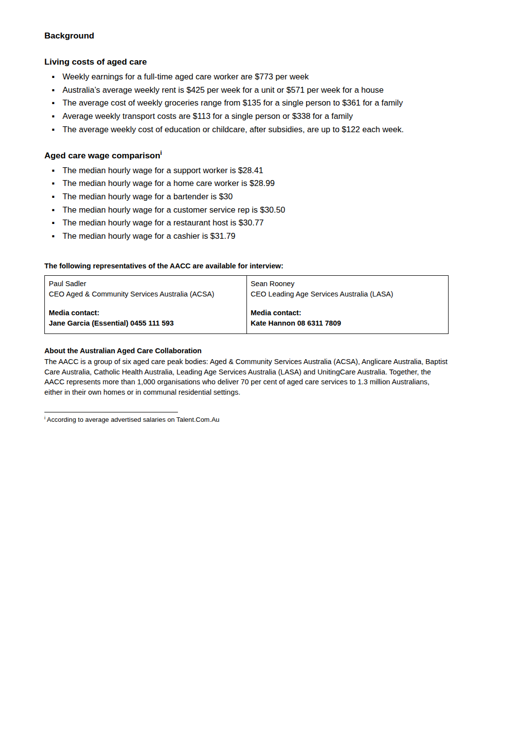Background
Living costs of aged care
Weekly earnings for a full-time aged care worker are $773 per week
Australia’s average weekly rent is $425 per week for a unit or $571 per week for a house
The average cost of weekly groceries range from $135 for a single person to $361 for a family
Average weekly transport costs are $113 for a single person or $338 for a family
The average weekly cost of education or childcare, after subsidies, are up to $122 each week.
Aged care wage comparisoni
The median hourly wage for a support worker is $28.41
The median hourly wage for a home care worker is $28.99
The median hourly wage for a bartender is $30
The median hourly wage for a customer service rep is $30.50
The median hourly wage for a restaurant host is $30.77
The median hourly wage for a cashier is $31.79
The following representatives of the AACC are available for interview:
| Paul Sadler CEO Aged & Community Services Australia (ACSA) Media contact: Jane Garcia (Essential) 0455 111 593 | Sean Rooney CEO Leading Age Services Australia (LASA) Media contact: Kate Hannon 08 6311 7809 |
About the Australian Aged Care Collaboration
The AACC is a group of six aged care peak bodies: Aged & Community Services Australia (ACSA), Anglicare Australia, Baptist Care Australia, Catholic Health Australia, Leading Age Services Australia (LASA) and UnitingCare Australia. Together, the AACC represents more than 1,000 organisations who deliver 70 per cent of aged care services to 1.3 million Australians, either in their own homes or in communal residential settings.
i According to average advertised salaries on Talent.Com.Au